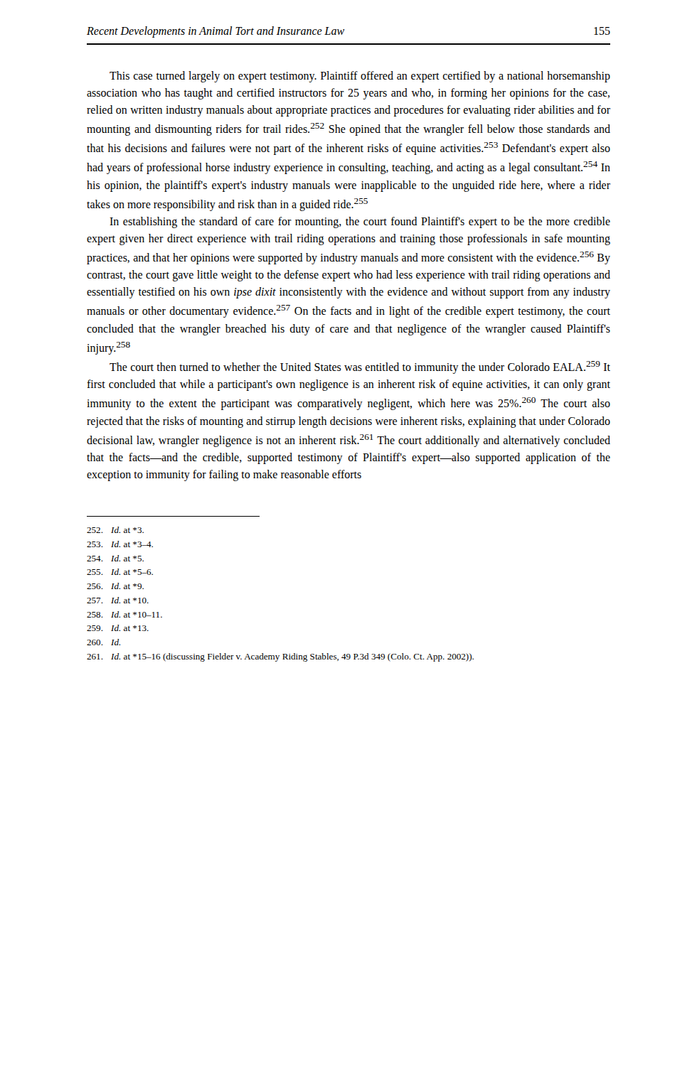Recent Developments in Animal Tort and Insurance Law 155
This case turned largely on expert testimony. Plaintiff offered an expert certified by a national horsemanship association who has taught and certified instructors for 25 years and who, in forming her opinions for the case, relied on written industry manuals about appropriate practices and procedures for evaluating rider abilities and for mounting and dismounting riders for trail rides.252 She opined that the wrangler fell below those standards and that his decisions and failures were not part of the inherent risks of equine activities.253 Defendant's expert also had years of professional horse industry experience in consulting, teaching, and acting as a legal consultant.254 In his opinion, the plaintiff's expert's industry manuals were inapplicable to the unguided ride here, where a rider takes on more responsibility and risk than in a guided ride.255
In establishing the standard of care for mounting, the court found Plaintiff's expert to be the more credible expert given her direct experience with trail riding operations and training those professionals in safe mounting practices, and that her opinions were supported by industry manuals and more consistent with the evidence.256 By contrast, the court gave little weight to the defense expert who had less experience with trail riding operations and essentially testified on his own ipse dixit inconsistently with the evidence and without support from any industry manuals or other documentary evidence.257 On the facts and in light of the credible expert testimony, the court concluded that the wrangler breached his duty of care and that negligence of the wrangler caused Plaintiff's injury.258
The court then turned to whether the United States was entitled to immunity the under Colorado EALA.259 It first concluded that while a participant's own negligence is an inherent risk of equine activities, it can only grant immunity to the extent the participant was comparatively negligent, which here was 25%.260 The court also rejected that the risks of mounting and stirrup length decisions were inherent risks, explaining that under Colorado decisional law, wrangler negligence is not an inherent risk.261 The court additionally and alternatively concluded that the facts—and the credible, supported testimony of Plaintiff's expert—also supported application of the exception to immunity for failing to make reasonable efforts
252. Id. at *3.
253. Id. at *3–4.
254. Id. at *5.
255. Id. at *5–6.
256. Id. at *9.
257. Id. at *10.
258. Id. at *10–11.
259. Id. at *13.
260. Id.
261. Id. at *15–16 (discussing Fielder v. Academy Riding Stables, 49 P.3d 349 (Colo. Ct. App. 2002)).